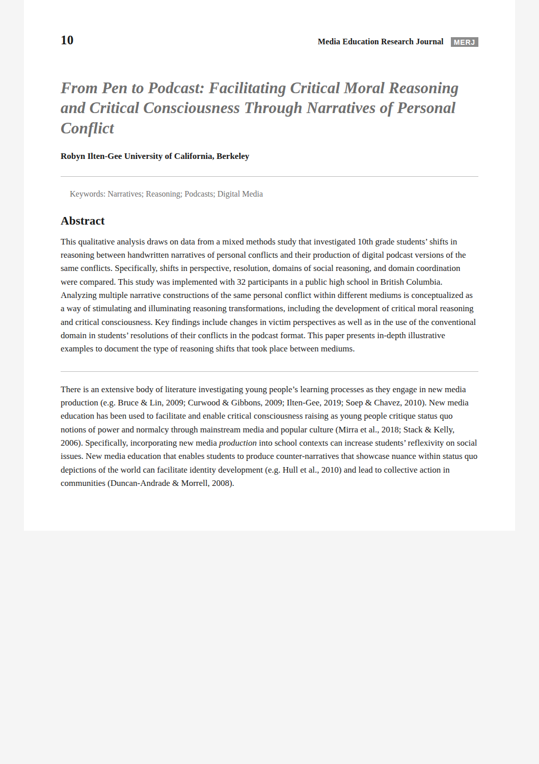10 Media Education Research Journal MERJ
From Pen to Podcast: Facilitating Critical Moral Reasoning and Critical Consciousness Through Narratives of Personal Conflict
Robyn Ilten-Gee University of California, Berkeley
Keywords: Narratives; Reasoning; Podcasts; Digital Media
Abstract
This qualitative analysis draws on data from a mixed methods study that investigated 10th grade students’ shifts in reasoning between handwritten narratives of personal conflicts and their production of digital podcast versions of the same conflicts. Specifically, shifts in perspective, resolution, domains of social reasoning, and domain coordination were compared. This study was implemented with 32 participants in a public high school in British Columbia. Analyzing multiple narrative constructions of the same personal conflict within different mediums is conceptualized as a way of stimulating and illuminating reasoning transformations, including the development of critical moral reasoning and critical consciousness. Key findings include changes in victim perspectives as well as in the use of the conventional domain in students’ resolutions of their conflicts in the podcast format. This paper presents in-depth illustrative examples to document the type of reasoning shifts that took place between mediums.
There is an extensive body of literature investigating young people’s learning processes as they engage in new media production (e.g. Bruce & Lin, 2009; Curwood & Gibbons, 2009; Ilten-Gee, 2019; Soep & Chavez, 2010). New media education has been used to facilitate and enable critical consciousness raising as young people critique status quo notions of power and normalcy through mainstream media and popular culture (Mirra et al., 2018; Stack & Kelly, 2006). Specifically, incorporating new media production into school contexts can increase students’ reflexivity on social issues. New media education that enables students to produce counter-narratives that showcase nuance within status quo depictions of the world can facilitate identity development (e.g. Hull et al., 2010) and lead to collective action in communities (Duncan-Andrade & Morrell, 2008).